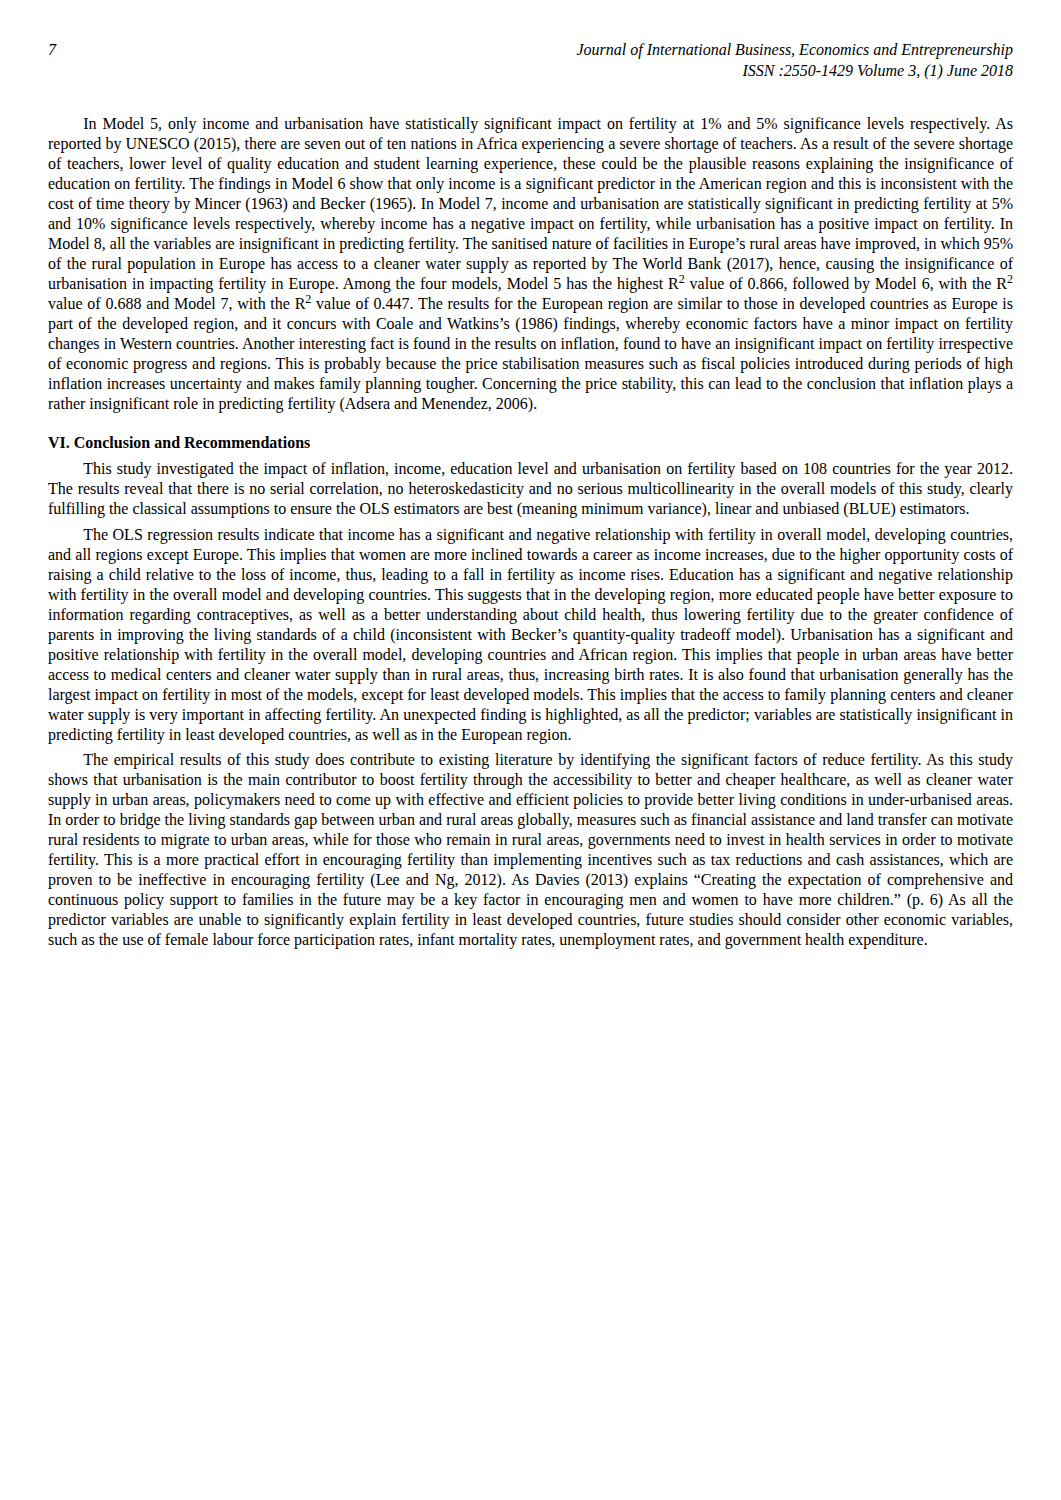7
Journal of International Business, Economics and Entrepreneurship
ISSN :2550-1429 Volume 3, (1) June 2018
In Model 5, only income and urbanisation have statistically significant impact on fertility at 1% and 5% significance levels respectively. As reported by UNESCO (2015), there are seven out of ten nations in Africa experiencing a severe shortage of teachers. As a result of the severe shortage of teachers, lower level of quality education and student learning experience, these could be the plausible reasons explaining the insignificance of education on fertility. The findings in Model 6 show that only income is a significant predictor in the American region and this is inconsistent with the cost of time theory by Mincer (1963) and Becker (1965). In Model 7, income and urbanisation are statistically significant in predicting fertility at 5% and 10% significance levels respectively, whereby income has a negative impact on fertility, while urbanisation has a positive impact on fertility. In Model 8, all the variables are insignificant in predicting fertility. The sanitised nature of facilities in Europe’s rural areas have improved, in which 95% of the rural population in Europe has access to a cleaner water supply as reported by The World Bank (2017), hence, causing the insignificance of urbanisation in impacting fertility in Europe. Among the four models, Model 5 has the highest R2 value of 0.866, followed by Model 6, with the R2 value of 0.688 and Model 7, with the R2 value of 0.447. The results for the European region are similar to those in developed countries as Europe is part of the developed region, and it concurs with Coale and Watkins’s (1986) findings, whereby economic factors have a minor impact on fertility changes in Western countries. Another interesting fact is found in the results on inflation, found to have an insignificant impact on fertility irrespective of economic progress and regions. This is probably because the price stabilisation measures such as fiscal policies introduced during periods of high inflation increases uncertainty and makes family planning tougher. Concerning the price stability, this can lead to the conclusion that inflation plays a rather insignificant role in predicting fertility (Adsera and Menendez, 2006).
VI. Conclusion and Recommendations
This study investigated the impact of inflation, income, education level and urbanisation on fertility based on 108 countries for the year 2012. The results reveal that there is no serial correlation, no heteroskedasticity and no serious multicollinearity in the overall models of this study, clearly fulfilling the classical assumptions to ensure the OLS estimators are best (meaning minimum variance), linear and unbiased (BLUE) estimators.
The OLS regression results indicate that income has a significant and negative relationship with fertility in overall model, developing countries, and all regions except Europe. This implies that women are more inclined towards a career as income increases, due to the higher opportunity costs of raising a child relative to the loss of income, thus, leading to a fall in fertility as income rises. Education has a significant and negative relationship with fertility in the overall model and developing countries. This suggests that in the developing region, more educated people have better exposure to information regarding contraceptives, as well as a better understanding about child health, thus lowering fertility due to the greater confidence of parents in improving the living standards of a child (inconsistent with Becker’s quantity-quality tradeoff model). Urbanisation has a significant and positive relationship with fertility in the overall model, developing countries and African region. This implies that people in urban areas have better access to medical centers and cleaner water supply than in rural areas, thus, increasing birth rates. It is also found that urbanisation generally has the largest impact on fertility in most of the models, except for least developed models. This implies that the access to family planning centers and cleaner water supply is very important in affecting fertility. An unexpected finding is highlighted, as all the predictor; variables are statistically insignificant in predicting fertility in least developed countries, as well as in the European region.
The empirical results of this study does contribute to existing literature by identifying the significant factors of reduce fertility. As this study shows that urbanisation is the main contributor to boost fertility through the accessibility to better and cheaper healthcare, as well as cleaner water supply in urban areas, policymakers need to come up with effective and efficient policies to provide better living conditions in under-urbanised areas. In order to bridge the living standards gap between urban and rural areas globally, measures such as financial assistance and land transfer can motivate rural residents to migrate to urban areas, while for those who remain in rural areas, governments need to invest in health services in order to motivate fertility. This is a more practical effort in encouraging fertility than implementing incentives such as tax reductions and cash assistances, which are proven to be ineffective in encouraging fertility (Lee and Ng, 2012). As Davies (2013) explains “Creating the expectation of comprehensive and continuous policy support to families in the future may be a key factor in encouraging men and women to have more children.” (p. 6) As all the predictor variables are unable to significantly explain fertility in least developed countries, future studies should consider other economic variables, such as the use of female labour force participation rates, infant mortality rates, unemployment rates, and government health expenditure.